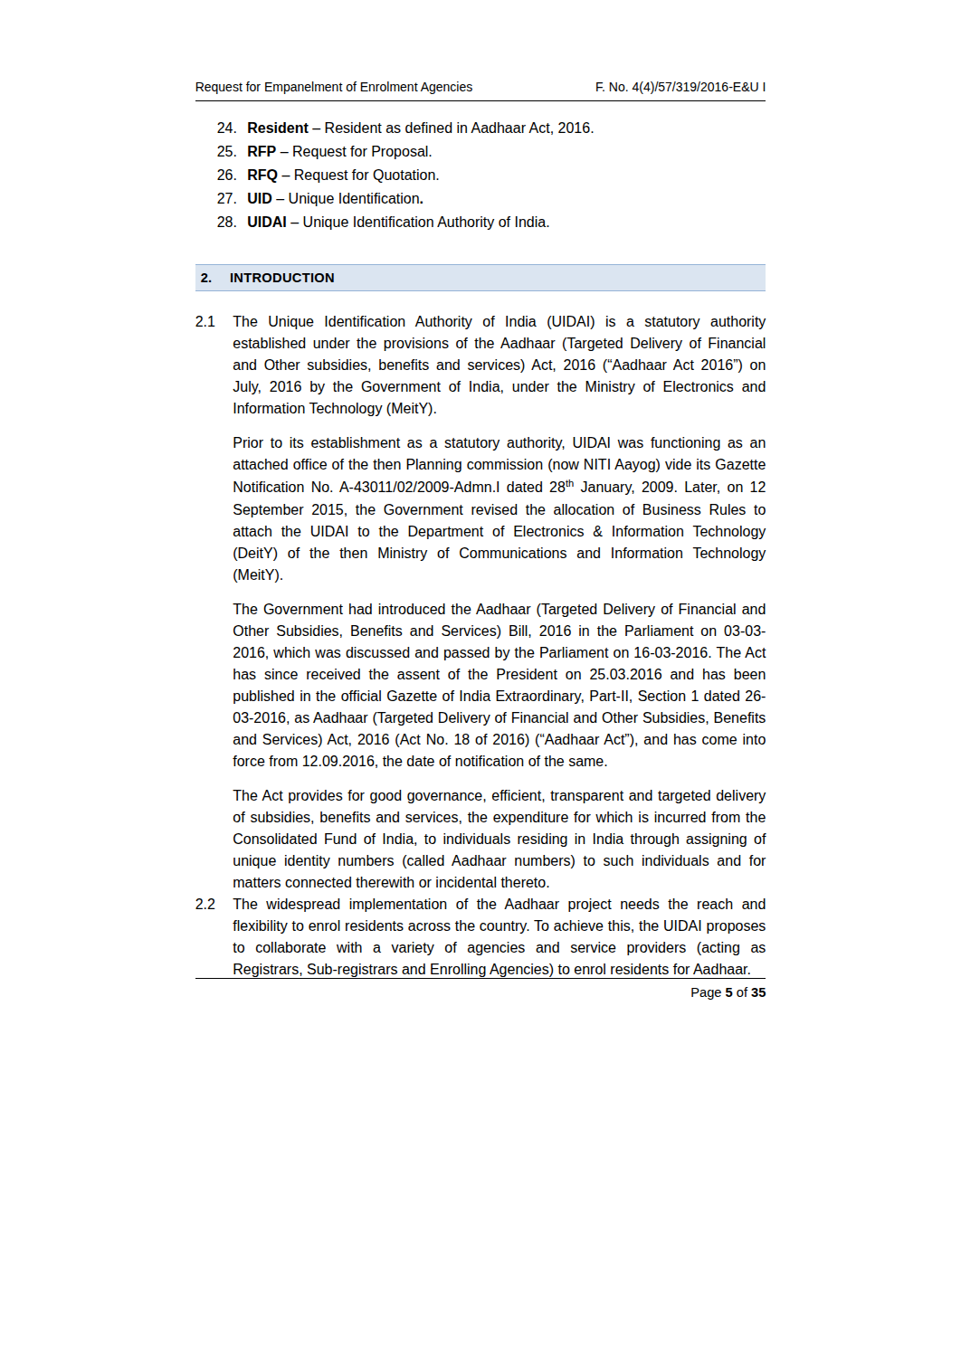Request for Empanelment of Enrolment Agencies
F. No. 4(4)/57/319/2016-E&U I
24. Resident – Resident as defined in Aadhaar Act, 2016.
25. RFP – Request for Proposal.
26. RFQ – Request for Quotation.
27. UID – Unique Identification.
28. UIDAI – Unique Identification Authority of India.
2. INTRODUCTION
2.1
The Unique Identification Authority of India (UIDAI) is a statutory authority established under the provisions of the Aadhaar (Targeted Delivery of Financial and Other subsidies, benefits and services) Act, 2016 (“Aadhaar Act 2016”) on July, 2016 by the Government of India, under the Ministry of Electronics and Information Technology (MeitY).
Prior to its establishment as a statutory authority, UIDAI was functioning as an attached office of the then Planning commission (now NITI Aayog) vide its Gazette Notification No. A-43011/02/2009-Admn.I dated 28th January, 2009. Later, on 12 September 2015, the Government revised the allocation of Business Rules to attach the UIDAI to the Department of Electronics & Information Technology (DeitY) of the then Ministry of Communications and Information Technology (MeitY).
The Government had introduced the Aadhaar (Targeted Delivery of Financial and Other Subsidies, Benefits and Services) Bill, 2016 in the Parliament on 03-03-2016, which was discussed and passed by the Parliament on 16-03-2016. The Act has since received the assent of the President on 25.03.2016 and has been published in the official Gazette of India Extraordinary, Part-II, Section 1 dated 26-03-2016, as Aadhaar (Targeted Delivery of Financial and Other Subsidies, Benefits and Services) Act, 2016 (Act No. 18 of 2016) (“Aadhaar Act”), and has come into force from 12.09.2016, the date of notification of the same.
The Act provides for good governance, efficient, transparent and targeted delivery of subsidies, benefits and services, the expenditure for which is incurred from the Consolidated Fund of India, to individuals residing in India through assigning of unique identity numbers (called Aadhaar numbers) to such individuals and for matters connected therewith or incidental thereto.
2.2
The widespread implementation of the Aadhaar project needs the reach and flexibility to enrol residents across the country. To achieve this, the UIDAI proposes to collaborate with a variety of agencies and service providers (acting as Registrars, Sub-registrars and Enrolling Agencies) to enrol residents for Aadhaar.
Page 5 of 35